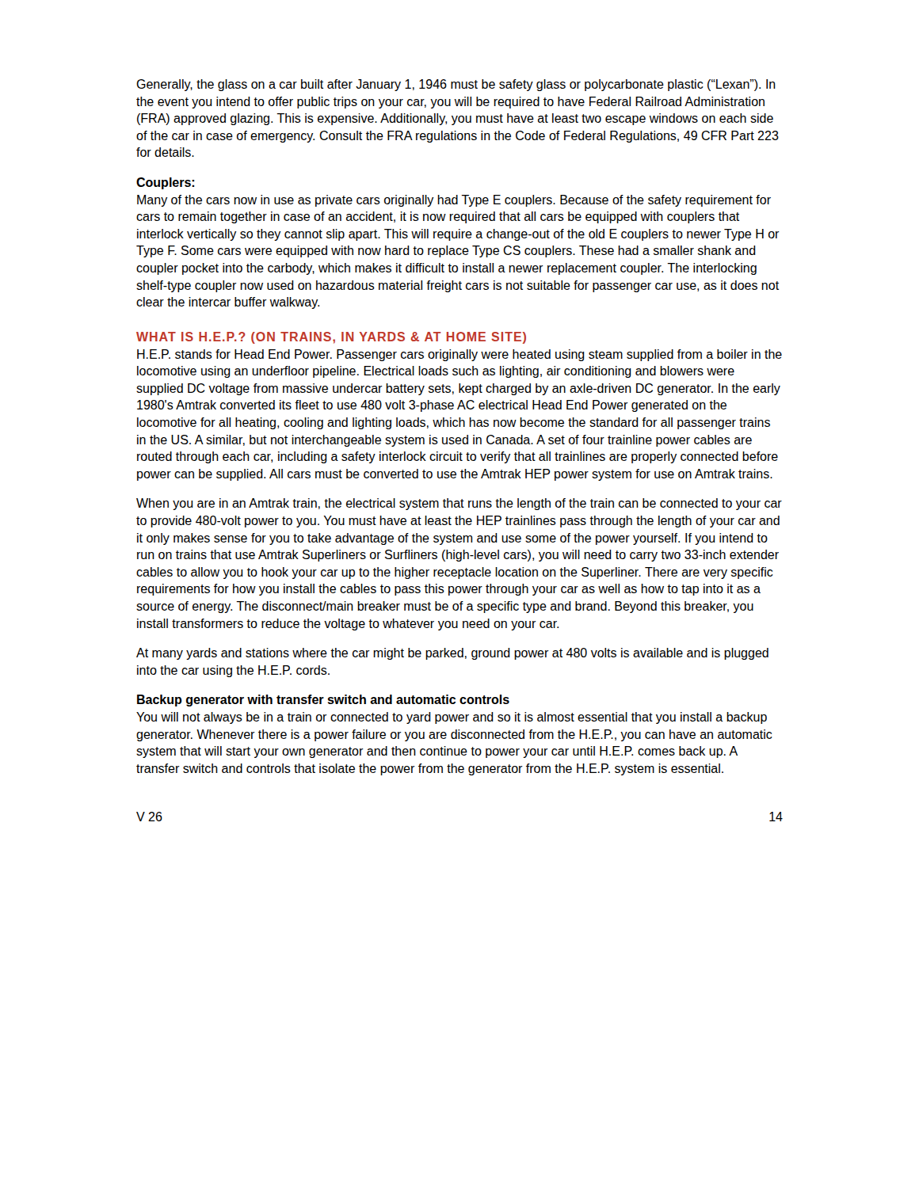Generally, the glass on a car built after January 1, 1946 must be safety glass or polycarbonate plastic (“Lexan”). In the event you intend to offer public trips on your car, you will be required to have Federal Railroad Administration (FRA) approved glazing. This is expensive. Additionally, you must have at least two escape windows on each side of the car in case of emergency. Consult the FRA regulations in the Code of Federal Regulations, 49 CFR Part 223 for details.
Couplers:
Many of the cars now in use as private cars originally had Type E couplers. Because of the safety requirement for cars to remain together in case of an accident, it is now required that all cars be equipped with couplers that interlock vertically so they cannot slip apart. This will require a change-out of the old E couplers to newer Type H or Type F. Some cars were equipped with now hard to replace Type CS couplers. These had a smaller shank and coupler pocket into the carbody, which makes it difficult to install a newer replacement coupler. The interlocking shelf-type coupler now used on hazardous material freight cars is not suitable for passenger car use, as it does not clear the intercar buffer walkway.
What is H.E.P.? (On Trains, In Yards & At Home Site)
H.E.P. stands for Head End Power. Passenger cars originally were heated using steam supplied from a boiler in the locomotive using an underfloor pipeline. Electrical loads such as lighting, air conditioning and blowers were supplied DC voltage from massive undercar battery sets, kept charged by an axle-driven DC generator. In the early 1980's Amtrak converted its fleet to use 480 volt 3-phase AC electrical Head End Power generated on the locomotive for all heating, cooling and lighting loads, which has now become the standard for all passenger trains in the US. A similar, but not interchangeable system is used in Canada. A set of four trainline power cables are routed through each car, including a safety interlock circuit to verify that all trainlines are properly connected before power can be supplied. All cars must be converted to use the Amtrak HEP power system for use on Amtrak trains.
When you are in an Amtrak train, the electrical system that runs the length of the train can be connected to your car to provide 480-volt power to you. You must have at least the HEP trainlines pass through the length of your car and it only makes sense for you to take advantage of the system and use some of the power yourself. If you intend to run on trains that use Amtrak Superliners or Surfliners (high-level cars), you will need to carry two 33-inch extender cables to allow you to hook your car up to the higher receptacle location on the Superliner. There are very specific requirements for how you install the cables to pass this power through your car as well as how to tap into it as a source of energy. The disconnect/main breaker must be of a specific type and brand. Beyond this breaker, you install transformers to reduce the voltage to whatever you need on your car.
At many yards and stations where the car might be parked, ground power at 480 volts is available and is plugged into the car using the H.E.P. cords.
Backup generator with transfer switch and automatic controls
You will not always be in a train or connected to yard power and so it is almost essential that you install a backup generator. Whenever there is a power failure or you are disconnected from the H.E.P., you can have an automatic system that will start your own generator and then continue to power your car until H.E.P. comes back up. A transfer switch and controls that isolate the power from the generator from the H.E.P. system is essential.
V 26 14